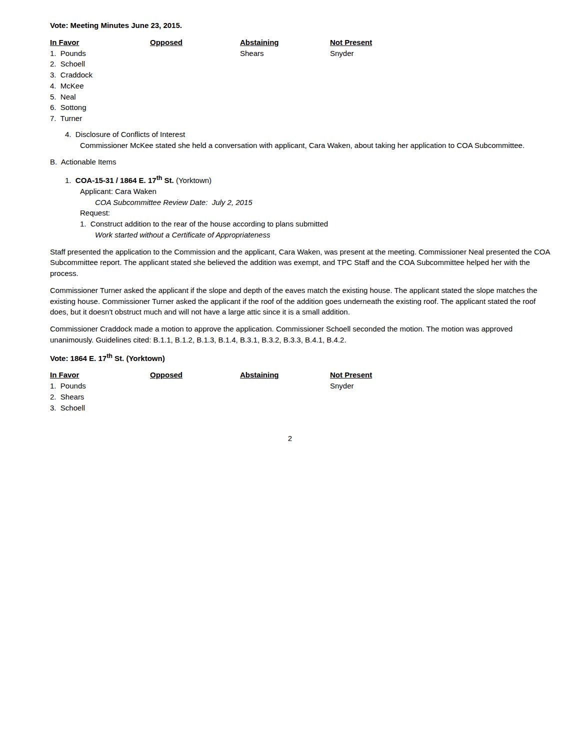Vote: Meeting Minutes June 23, 2015.
| In Favor | Opposed | Abstaining | Not Present |
| 1. Pounds | | Shears | Snyder |
| 2. Schoell | | | |
| 3. Craddock | | | |
| 4. McKee | | | |
| 5. Neal | | | |
| 6. Sottong | | | |
| 7. Turner | | | |
4. Disclosure of Conflicts of Interest
Commissioner McKee stated she held a conversation with applicant, Cara Waken, about taking her application to COA Subcommittee.
B. Actionable Items
1. COA-15-31 / 1864 E. 17th St. (Yorktown)
Applicant: Cara Waken
COA Subcommittee Review Date: July 2, 2015
Request:
1. Construct addition to the rear of the house according to plans submitted
Work started without a Certificate of Appropriateness
Staff presented the application to the Commission and the applicant, Cara Waken, was present at the meeting. Commissioner Neal presented the COA Subcommittee report. The applicant stated she believed the addition was exempt, and TPC Staff and the COA Subcommittee helped her with the process.
Commissioner Turner asked the applicant if the slope and depth of the eaves match the existing house. The applicant stated the slope matches the existing house. Commissioner Turner asked the applicant if the roof of the addition goes underneath the existing roof. The applicant stated the roof does, but it doesn't obstruct much and will not have a large attic since it is a small addition.
Commissioner Craddock made a motion to approve the application. Commissioner Schoell seconded the motion. The motion was approved unanimously. Guidelines cited: B.1.1, B.1.2, B.1.3, B.1.4, B.3.1, B.3.2, B.3.3, B.4.1, B.4.2.
Vote: 1864 E. 17th St. (Yorktown)
| In Favor | Opposed | Abstaining | Not Present |
| 1. Pounds | | | Snyder |
| 2. Shears | | | |
| 3. Schoell | | | |
2